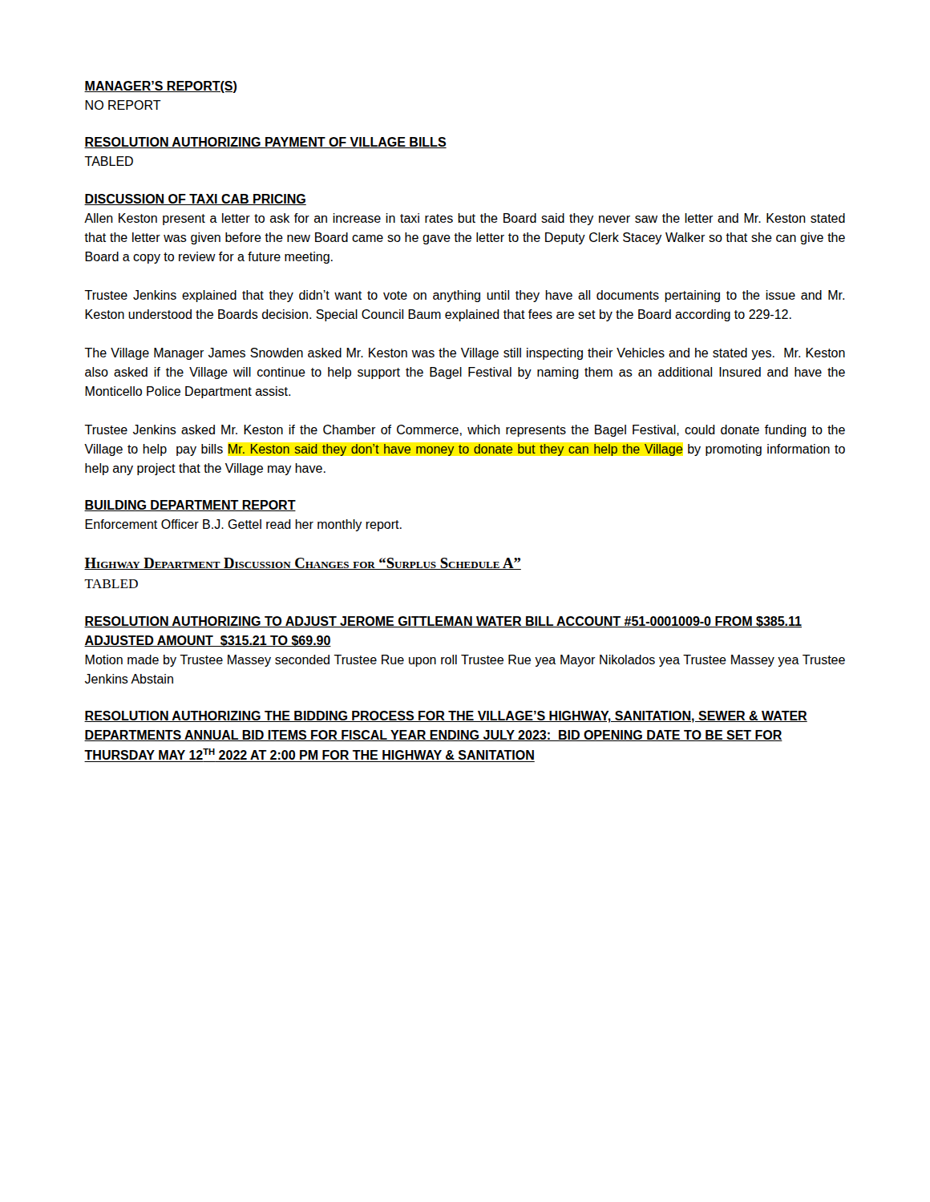MANAGER’S REPORT(S)
NO REPORT
RESOLUTION AUTHORIZING PAYMENT OF VILLAGE BILLS
TABLED
DISCUSSION OF TAXI CAB PRICING
Allen Keston present a letter to ask for an increase in taxi rates but the Board said they never saw the letter and Mr. Keston stated that the letter was given before the new Board came so he gave the letter to the Deputy Clerk Stacey Walker so that she can give the Board a copy to review for a future meeting.
Trustee Jenkins explained that they didn’t want to vote on anything until they have all documents pertaining to the issue and Mr. Keston understood the Boards decision. Special Council Baum explained that fees are set by the Board according to 229-12.
The Village Manager James Snowden asked Mr. Keston was the Village still inspecting their Vehicles and he stated yes. Mr. Keston also asked if the Village will continue to help support the Bagel Festival by naming them as an additional Insured and have the Monticello Police Department assist.
Trustee Jenkins asked Mr. Keston if the Chamber of Commerce, which represents the Bagel Festival, could donate funding to the Village to help pay bills Mr. Keston said they don’t have money to donate but they can help the Village by promoting information to help any project that the Village may have.
BUILDING DEPARTMENT REPORT
Enforcement Officer B.J. Gettel read her monthly report.
Highway Department Discussion Changes for “Surplus Schedule A”
TABLED
RESOLUTION AUTHORIZING TO ADJUST JEROME GITTLEMAN WATER BILL ACCOUNT #51-0001009-0 FROM $385.11 ADJUSTED AMOUNT $315.21 TO $69.90
Motion made by Trustee Massey seconded Trustee Rue upon roll Trustee Rue yea Mayor Nikolados yea Trustee Massey yea Trustee Jenkins Abstain
RESOLUTION AUTHORIZING THE BIDDING PROCESS FOR THE VILLAGE’S HIGHWAY, SANITATION, SEWER & WATER DEPARTMENTS ANNUAL BID ITEMS FOR FISCAL YEAR ENDING JULY 2023: BID OPENING DATE TO BE SET FOR THURSDAY MAY 12TH 2022 AT 2:00 PM FOR THE HIGHWAY & SANITATION